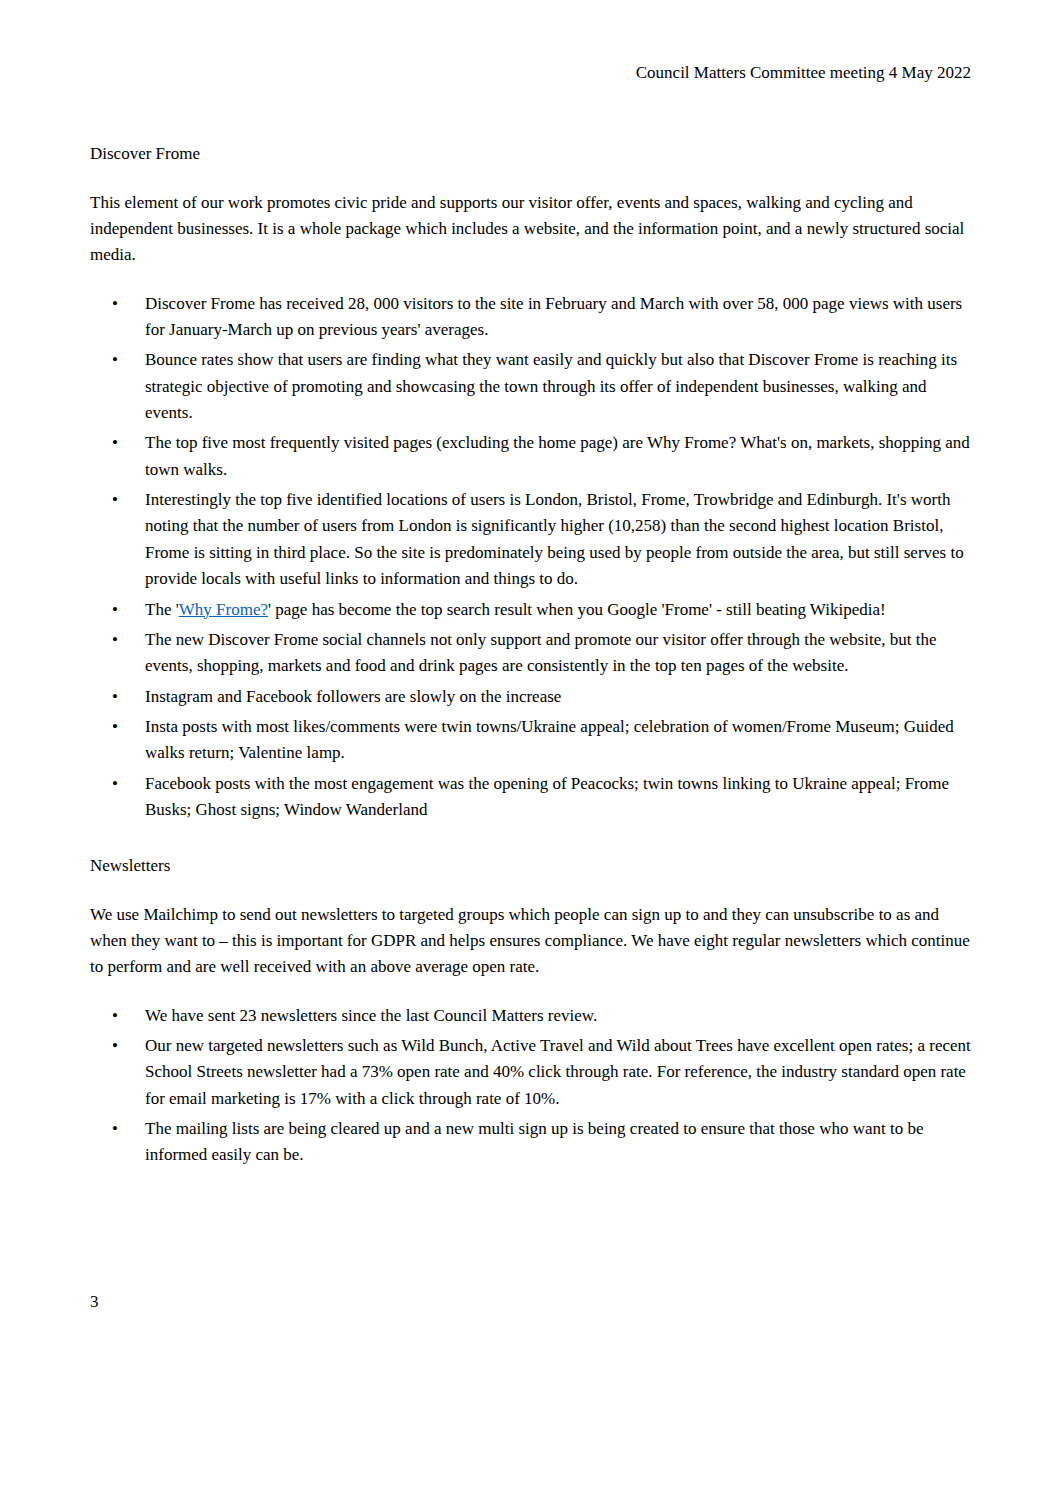Council Matters Committee meeting 4 May 2022
Discover Frome
This element of our work promotes civic pride and supports our visitor offer, events and spaces, walking and cycling and independent businesses. It is a whole package which includes a website, and the information point, and a newly structured social media.
Discover Frome has received 28, 000 visitors to the site in February and March with over 58, 000 page views with users for January-March up on previous years' averages.
Bounce rates show that users are finding what they want easily and quickly but also that Discover Frome is reaching its strategic objective of promoting and showcasing the town through its offer of independent businesses, walking and events.
The top five most frequently visited pages (excluding the home page) are Why Frome? What's on, markets, shopping and town walks.
Interestingly the top five identified locations of users is London, Bristol, Frome, Trowbridge and Edinburgh. It's worth noting that the number of users from London is significantly higher (10,258) than the second highest location Bristol, Frome is sitting in third place. So the site is predominately being used by people from outside the area, but still serves to provide locals with useful links to information and things to do.
The 'Why Frome?' page has become the top search result when you Google 'Frome' - still beating Wikipedia!
The new Discover Frome social channels not only support and promote our visitor offer through the website, but the events, shopping, markets and food and drink pages are consistently in the top ten pages of the website.
Instagram and Facebook followers are slowly on the increase
Insta posts with most likes/comments were twin towns/Ukraine appeal; celebration of women/Frome Museum; Guided walks return; Valentine lamp.
Facebook posts with the most engagement was the opening of Peacocks; twin towns linking to Ukraine appeal; Frome Busks; Ghost signs; Window Wanderland
Newsletters
We use Mailchimp to send out newsletters to targeted groups which people can sign up to and they can unsubscribe to as and when they want to – this is important for GDPR and helps ensures compliance. We have eight regular newsletters which continue to perform and are well received with an above average open rate.
We have sent 23 newsletters since the last Council Matters review.
Our new targeted newsletters such as Wild Bunch, Active Travel and Wild about Trees have excellent open rates; a recent School Streets newsletter had a 73% open rate and 40% click through rate. For reference, the industry standard open rate for email marketing is 17% with a click through rate of 10%.
The mailing lists are being cleared up and a new multi sign up is being created to ensure that those who want to be informed easily can be.
3